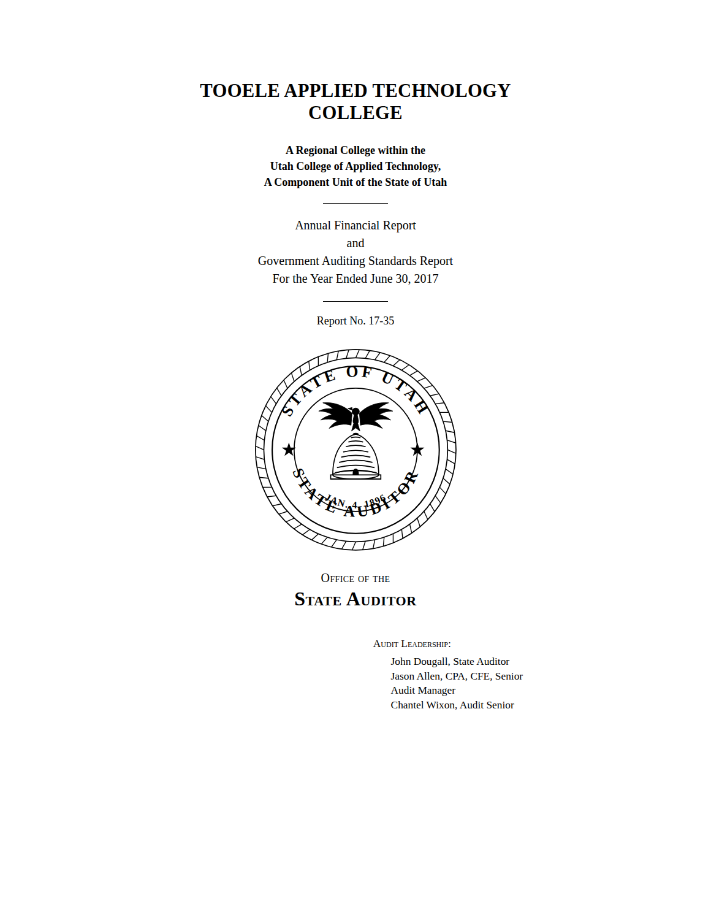TOOELE APPLIED TECHNOLOGY COLLEGE
A Regional College within the
Utah College of Applied Technology,
A Component Unit of the State of Utah
Annual Financial Report
and
Government Auditing Standards Report
For the Year Ended June 30, 2017
Report No. 17-35
STATE OF UTAH STATE AUDITOR JAN. 4, 1896
Office of the
State Auditor
Audit Leadership:
John Dougall, State Auditor
Jason Allen, CPA, CFE, Senior Audit Manager
Chantel Wixon, Audit Senior